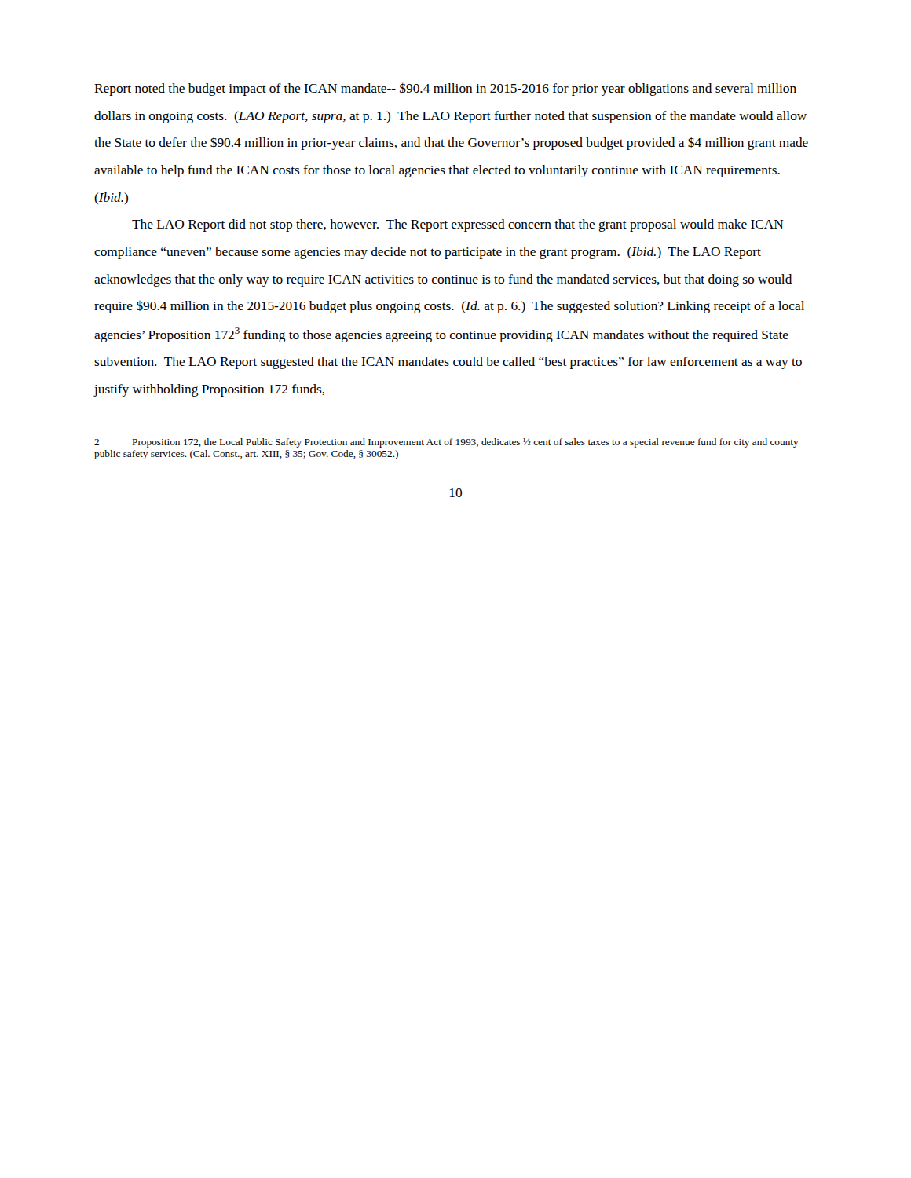Report noted the budget impact of the ICAN mandate-- $90.4 million in 2015-2016 for prior year obligations and several million dollars in ongoing costs. (LAO Report, supra, at p. 1.) The LAO Report further noted that suspension of the mandate would allow the State to defer the $90.4 million in prior-year claims, and that the Governor’s proposed budget provided a $4 million grant made available to help fund the ICAN costs for those to local agencies that elected to voluntarily continue with ICAN requirements. (Ibid.)
The LAO Report did not stop there, however. The Report expressed concern that the grant proposal would make ICAN compliance “uneven” because some agencies may decide not to participate in the grant program. (Ibid.) The LAO Report acknowledges that the only way to require ICAN activities to continue is to fund the mandated services, but that doing so would require $90.4 million in the 2015-2016 budget plus ongoing costs. (Id. at p. 6.) The suggested solution? Linking receipt of a local agencies’ Proposition 1723 funding to those agencies agreeing to continue providing ICAN mandates without the required State subvention. The LAO Report suggested that the ICAN mandates could be called “best practices” for law enforcement as a way to justify withholding Proposition 172 funds,
2 Proposition 172, the Local Public Safety Protection and Improvement Act of 1993, dedicates ½ cent of sales taxes to a special revenue fund for city and county public safety services. (Cal. Const., art. XIII, § 35; Gov. Code, § 30052.)
10